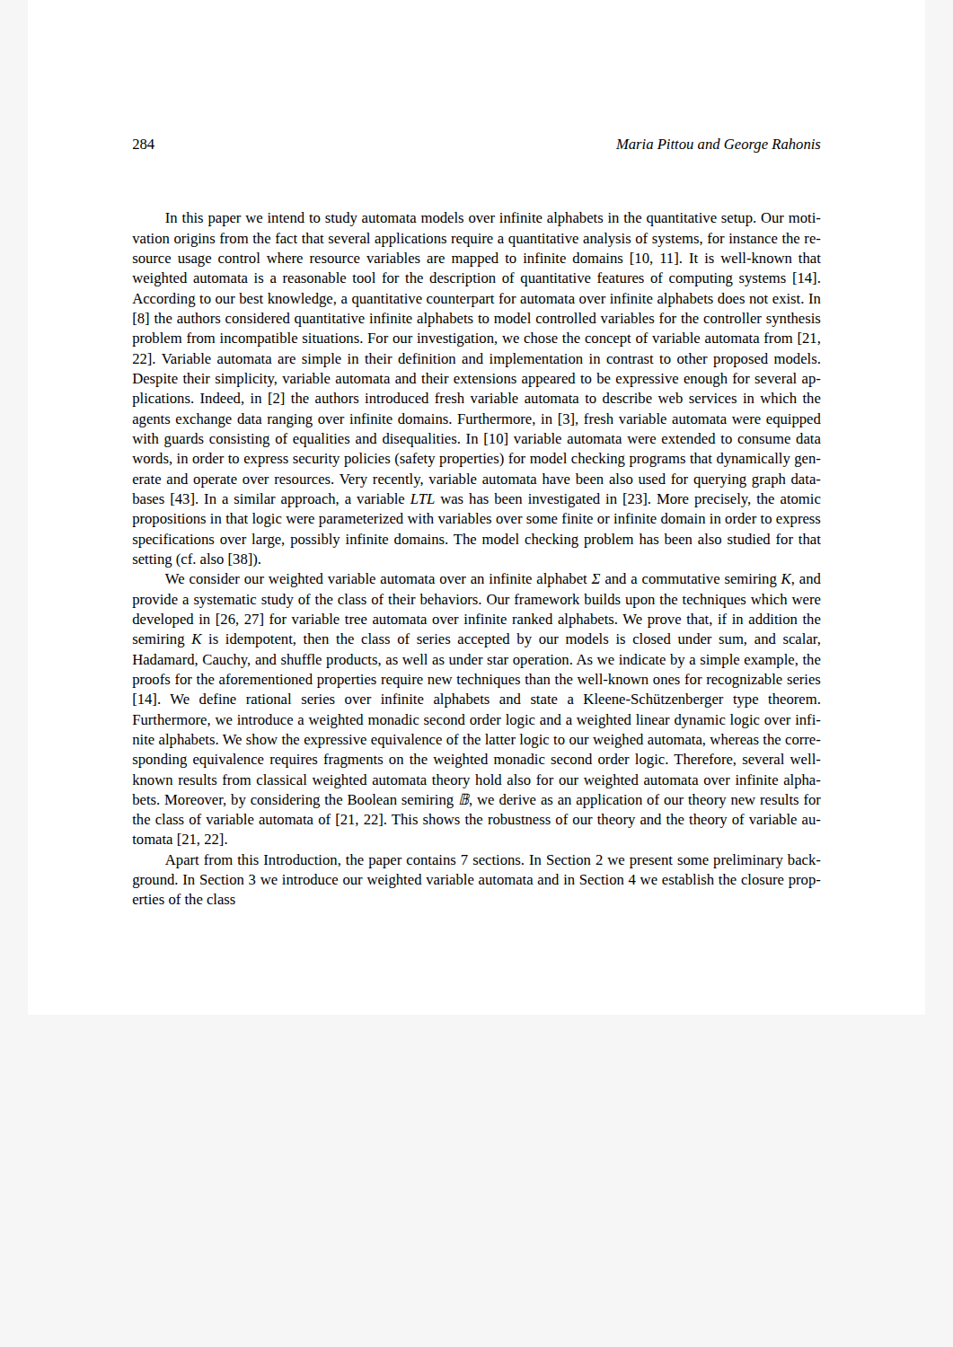284 Maria Pittou and George Rahonis
In this paper we intend to study automata models over infinite alphabets in the quantitative setup. Our motivation origins from the fact that several applications require a quantitative analysis of systems, for instance the resource usage control where resource variables are mapped to infinite domains [10, 11]. It is well-known that weighted automata is a reasonable tool for the description of quantitative features of computing systems [14]. According to our best knowledge, a quantitative counterpart for automata over infinite alphabets does not exist. In [8] the authors considered quantitative infinite alphabets to model controlled variables for the controller synthesis problem from incompatible situations. For our investigation, we chose the concept of variable automata from [21, 22]. Variable automata are simple in their definition and implementation in contrast to other proposed models. Despite their simplicity, variable automata and their extensions appeared to be expressive enough for several applications. Indeed, in [2] the authors introduced fresh variable automata to describe web services in which the agents exchange data ranging over infinite domains. Furthermore, in [3], fresh variable automata were equipped with guards consisting of equalities and disequalities. In [10] variable automata were extended to consume data words, in order to express security policies (safety properties) for model checking programs that dynamically generate and operate over resources. Very recently, variable automata have been also used for querying graph databases [43]. In a similar approach, a variable LTL was has been investigated in [23]. More precisely, the atomic propositions in that logic were parameterized with variables over some finite or infinite domain in order to express specifications over large, possibly infinite domains. The model checking problem has been also studied for that setting (cf. also [38]).
We consider our weighted variable automata over an infinite alphabet Σ and a commutative semiring K, and provide a systematic study of the class of their behaviors. Our framework builds upon the techniques which were developed in [26, 27] for variable tree automata over infinite ranked alphabets. We prove that, if in addition the semiring K is idempotent, then the class of series accepted by our models is closed under sum, and scalar, Hadamard, Cauchy, and shuffle products, as well as under star operation. As we indicate by a simple example, the proofs for the aforementioned properties require new techniques than the well-known ones for recognizable series [14]. We define rational series over infinite alphabets and state a Kleene-Schützenberger type theorem. Furthermore, we introduce a weighted monadic second order logic and a weighted linear dynamic logic over infinite alphabets. We show the expressive equivalence of the latter logic to our weighed automata, whereas the corresponding equivalence requires fragments on the weighted monadic second order logic. Therefore, several well-known results from classical weighted automata theory hold also for our weighted automata over infinite alphabets. Moreover, by considering the Boolean semiring 𝔹, we derive as an application of our theory new results for the class of variable automata of [21, 22]. This shows the robustness of our theory and the theory of variable automata [21, 22].
Apart from this Introduction, the paper contains 7 sections. In Section 2 we present some preliminary background. In Section 3 we introduce our weighted variable automata and in Section 4 we establish the closure properties of the class